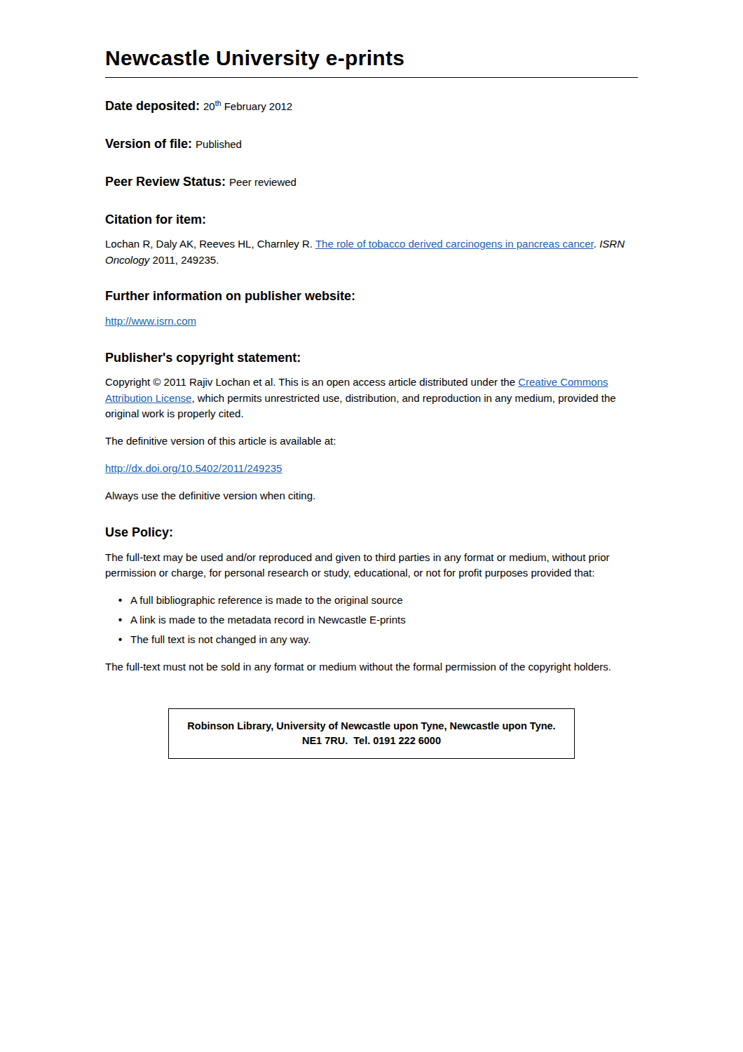Newcastle University e-prints
Date deposited: 20th February 2012
Version of file: Published
Peer Review Status: Peer reviewed
Citation for item:
Lochan R, Daly AK, Reeves HL, Charnley R. The role of tobacco derived carcinogens in pancreas cancer. ISRN Oncology 2011, 249235.
Further information on publisher website:
http://www.isrn.com
Publisher's copyright statement:
Copyright © 2011 Rajiv Lochan et al. This is an open access article distributed under the Creative Commons Attribution License, which permits unrestricted use, distribution, and reproduction in any medium, provided the original work is properly cited.
The definitive version of this article is available at:
http://dx.doi.org/10.5402/2011/249235
Always use the definitive version when citing.
Use Policy:
The full-text may be used and/or reproduced and given to third parties in any format or medium, without prior permission or charge, for personal research or study, educational, or not for profit purposes provided that:
A full bibliographic reference is made to the original source
A link is made to the metadata record in Newcastle E-prints
The full text is not changed in any way.
The full-text must not be sold in any format or medium without the formal permission of the copyright holders.
Robinson Library, University of Newcastle upon Tyne, Newcastle upon Tyne.
NE1 7RU. Tel. 0191 222 6000